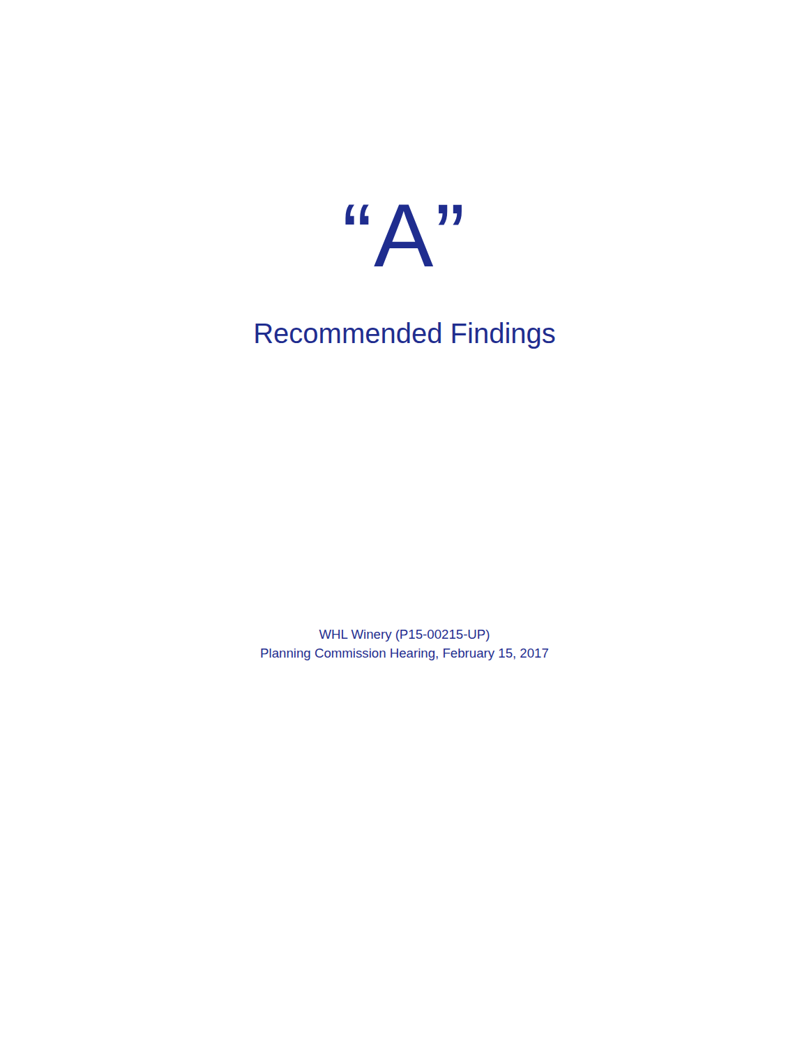“A”
Recommended Findings
WHL Winery (P15-00215-UP)
Planning Commission Hearing, February 15, 2017